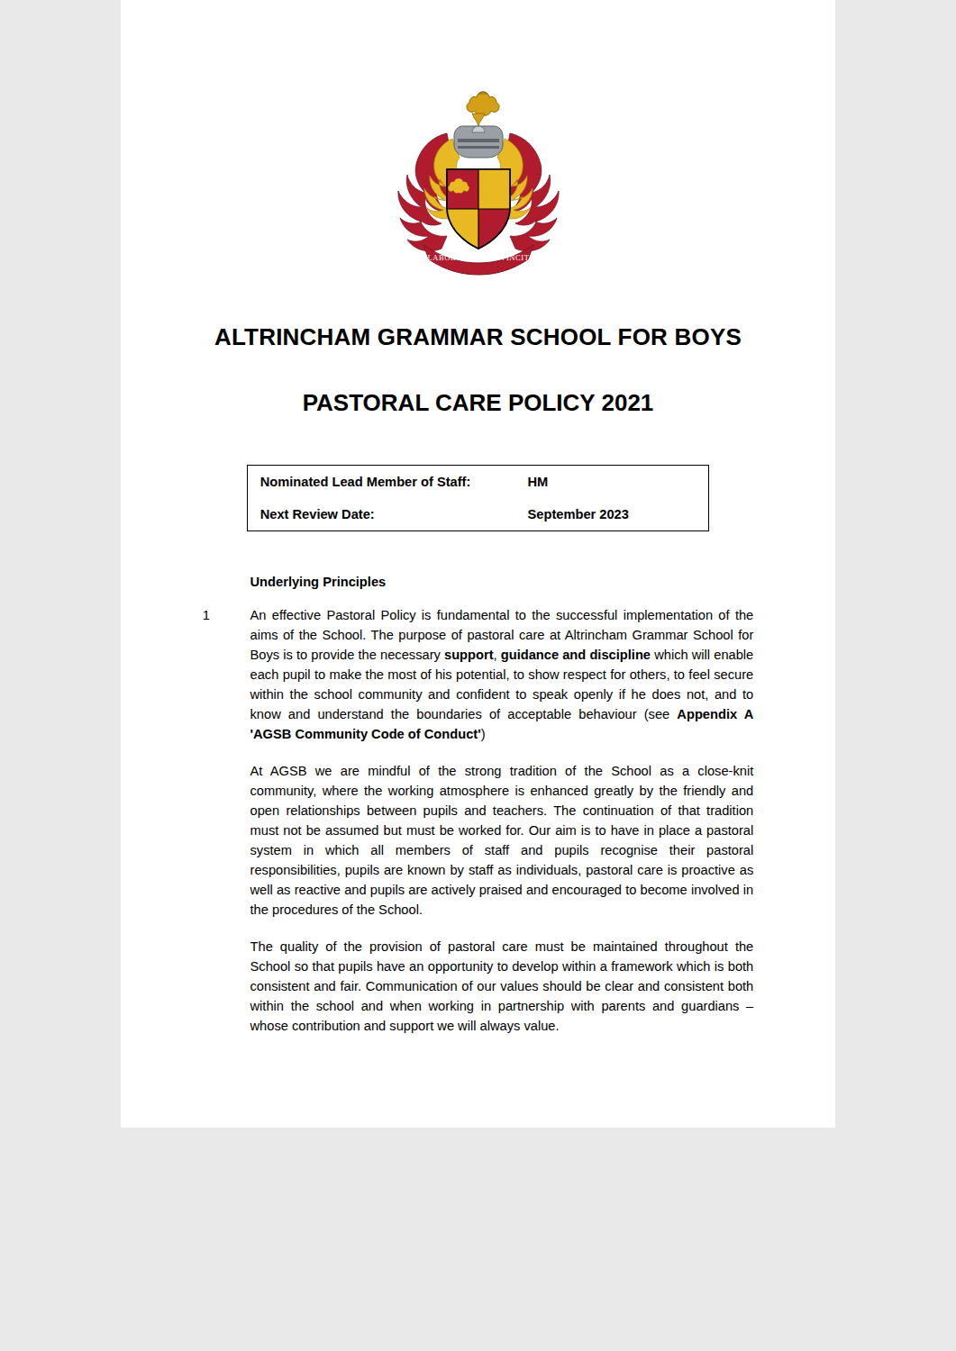LABOR · OMNIA · VINCIT
ALTRINCHAM GRAMMAR SCHOOL FOR BOYS
PASTORAL CARE POLICY 2021
| Nominated Lead Member of Staff: | HM |
| Next Review Date: | September 2023 |
Underlying Principles
1
An effective Pastoral Policy is fundamental to the successful implementation of the aims of the School. The purpose of pastoral care at Altrincham Grammar School for Boys is to provide the necessary support, guidance and discipline which will enable each pupil to make the most of his potential, to show respect for others, to feel secure within the school community and confident to speak openly if he does not, and to know and understand the boundaries of acceptable behaviour (see Appendix A 'AGSB Community Code of Conduct')
At AGSB we are mindful of the strong tradition of the School as a close-knit community, where the working atmosphere is enhanced greatly by the friendly and open relationships between pupils and teachers. The continuation of that tradition must not be assumed but must be worked for. Our aim is to have in place a pastoral system in which all members of staff and pupils recognise their pastoral responsibilities, pupils are known by staff as individuals, pastoral care is proactive as well as reactive and pupils are actively praised and encouraged to become involved in the procedures of the School.
The quality of the provision of pastoral care must be maintained throughout the School so that pupils have an opportunity to develop within a framework which is both consistent and fair. Communication of our values should be clear and consistent both within the school and when working in partnership with parents and guardians – whose contribution and support we will always value.